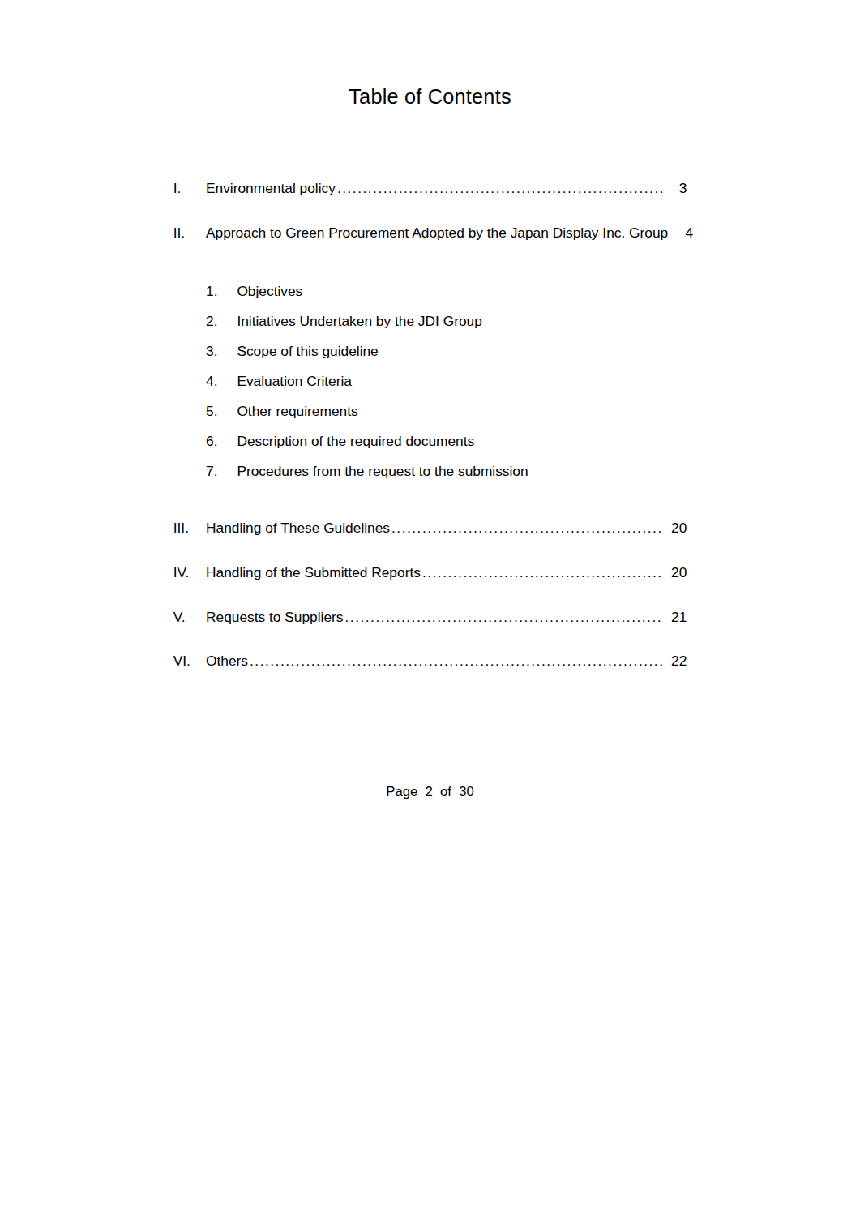Table of Contents
I. Environmental policy ........................................................................................... 3
II. Approach to Green Procurement Adopted by the Japan Display Inc. Group ....... 4
1. Objectives
2. Initiatives Undertaken by the JDI Group
3. Scope of this guideline
4. Evaluation Criteria
5. Other requirements
6. Description of the required documents
7. Procedures from the request to the submission
III. Handling of These Guidelines ............................................................................ 20
IV. Handling of the Submitted Reports ..................................................................... 20
V. Requests to Suppliers ........................................................................................ 21
VI. Others .............................................................................................................. 22
Page 2 of 30